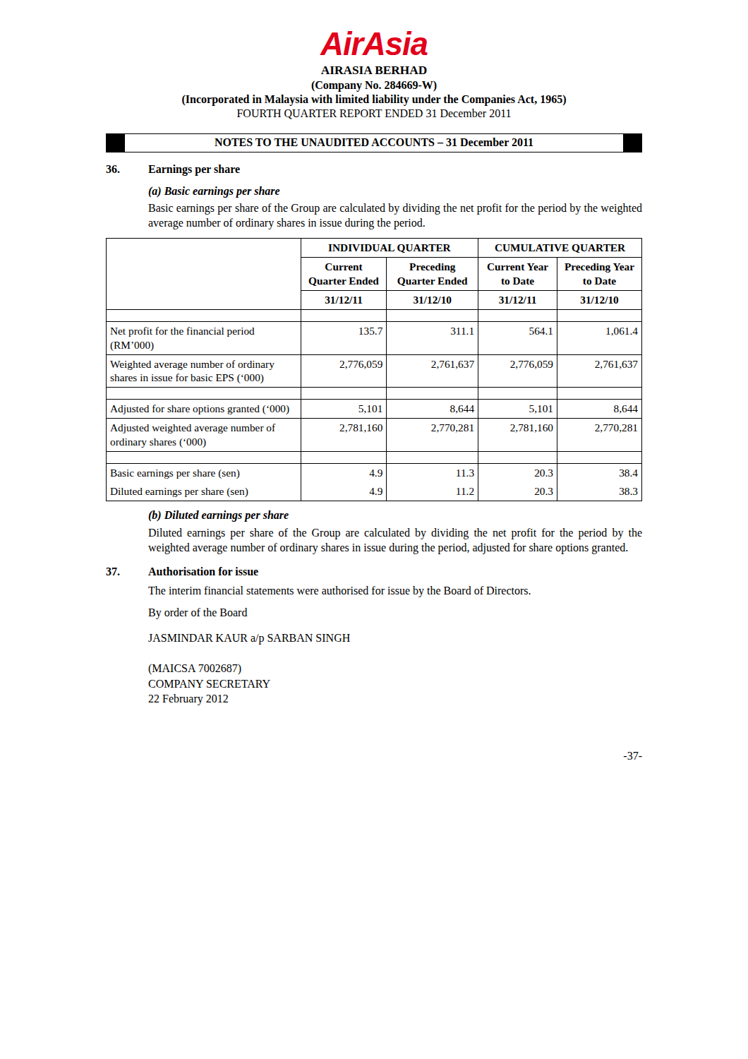AirAsia
AIRASIA BERHAD
(Company No. 284669-W)
(Incorporated in Malaysia with limited liability under the Companies Act, 1965)
FOURTH QUARTER REPORT ENDED 31 December 2011
NOTES TO THE UNAUDITED ACCOUNTS – 31 December 2011
36.
Earnings per share
(a) Basic earnings per share
Basic earnings per share of the Group are calculated by dividing the net profit for the period by the weighted average number of ordinary shares in issue during the period.
| | INDIVIDUAL QUARTER | CUMULATIVE QUARTER |
| --- | --- | --- |
| Current Quarter Ended | Preceding Quarter Ended | Current Year to Date | Preceding Year to Date |
| 31/12/11 | 31/12/10 | 31/12/11 | 31/12/10 |
| Net profit for the financial period (RM’000) | 135.7 | 311.1 | 564.1 | 1,061.4 |
| Weighted average number of ordinary shares in issue for basic EPS (‘000) | 2,776,059 | 2,761,637 | 2,776,059 | 2,761,637 |
| Adjusted for share options granted (‘000) | 5,101 | 8,644 | 5,101 | 8,644 |
| Adjusted weighted average number of ordinary shares (‘000) | 2,781,160 | 2,770,281 | 2,781,160 | 2,770,281 |
| Basic earnings per share (sen) | 4.9 | 11.3 | 20.3 | 38.4 |
| Diluted earnings per share (sen) | 4.9 | 11.2 | 20.3 | 38.3 |
(b) Diluted earnings per share
Diluted earnings per share of the Group are calculated by dividing the net profit for the period by the weighted average number of ordinary shares in issue during the period, adjusted for share options granted.
37.
Authorisation for issue
The interim financial statements were authorised for issue by the Board of Directors.
By order of the Board
JASMINDAR KAUR a/p SARBAN SINGH
(MAICSA 7002687)
COMPANY SECRETARY
22 February 2012
-37-